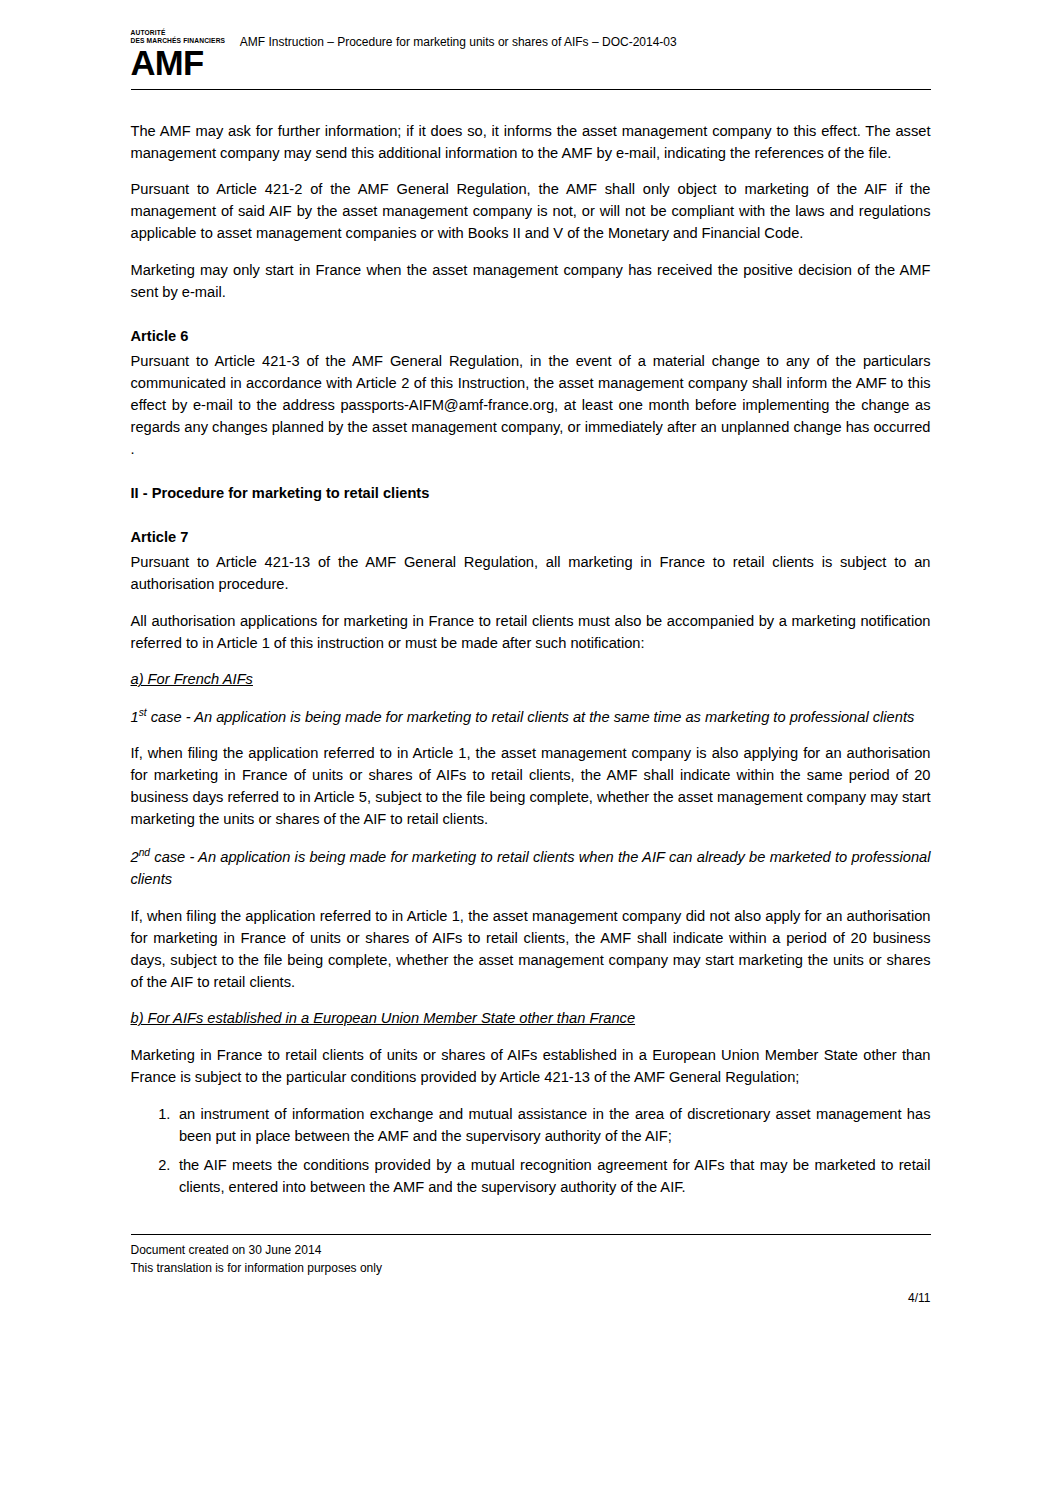AUTORITÉ
DES MARCHÉS FINANCIERS AMF
AMF Instruction – Procedure for marketing units or shares of AIFs – DOC-2014-03
The AMF may ask for further information; if it does so, it informs the asset management company to this effect. The asset management company may send this additional information to the AMF by e-mail, indicating the references of the file.
Pursuant to Article 421-2 of the AMF General Regulation, the AMF shall only object to marketing of the AIF if the management of said AIF by the asset management company is not, or will not be compliant with the laws and regulations applicable to asset management companies or with Books II and V of the Monetary and Financial Code.
Marketing may only start in France when the asset management company has received the positive decision of the AMF sent by e-mail.
Article 6
Pursuant to Article 421-3 of the AMF General Regulation, in the event of a material change to any of the particulars communicated in accordance with Article 2 of this Instruction, the asset management company shall inform the AMF to this effect by e-mail to the address passports-AIFM@amf-france.org, at least one month before implementing the change as regards any changes planned by the asset management company, or immediately after an unplanned change has occurred .
II - Procedure for marketing to retail clients
Article 7
Pursuant to Article 421-13 of the AMF General Regulation, all marketing in France to retail clients is subject to an authorisation procedure.
All authorisation applications for marketing in France to retail clients must also be accompanied by a marketing notification referred to in Article 1 of this instruction or must be made after such notification:
a) For French AIFs
1st case - An application is being made for marketing to retail clients at the same time as marketing to professional clients
If, when filing the application referred to in Article 1, the asset management company is also applying for an authorisation for marketing in France of units or shares of AIFs to retail clients, the AMF shall indicate within the same period of 20 business days referred to in Article 5, subject to the file being complete, whether the asset management company may start marketing the units or shares of the AIF to retail clients.
2nd case - An application is being made for marketing to retail clients when the AIF can already be marketed to professional clients
If, when filing the application referred to in Article 1, the asset management company did not also apply for an authorisation for marketing in France of units or shares of AIFs to retail clients, the AMF shall indicate within a period of 20 business days, subject to the file being complete, whether the asset management company may start marketing the units or shares of the AIF to retail clients.
b) For AIFs established in a European Union Member State other than France
Marketing in France to retail clients of units or shares of AIFs established in a European Union Member State other than France is subject to the particular conditions provided by Article 421-13 of the AMF General Regulation;
an instrument of information exchange and mutual assistance in the area of discretionary asset management has been put in place between the AMF and the supervisory authority of the AIF;
the AIF meets the conditions provided by a mutual recognition agreement for AIFs that may be marketed to retail clients, entered into between the AMF and the supervisory authority of the AIF.
Document created on 30 June 2014
This translation is for information purposes only
4/11